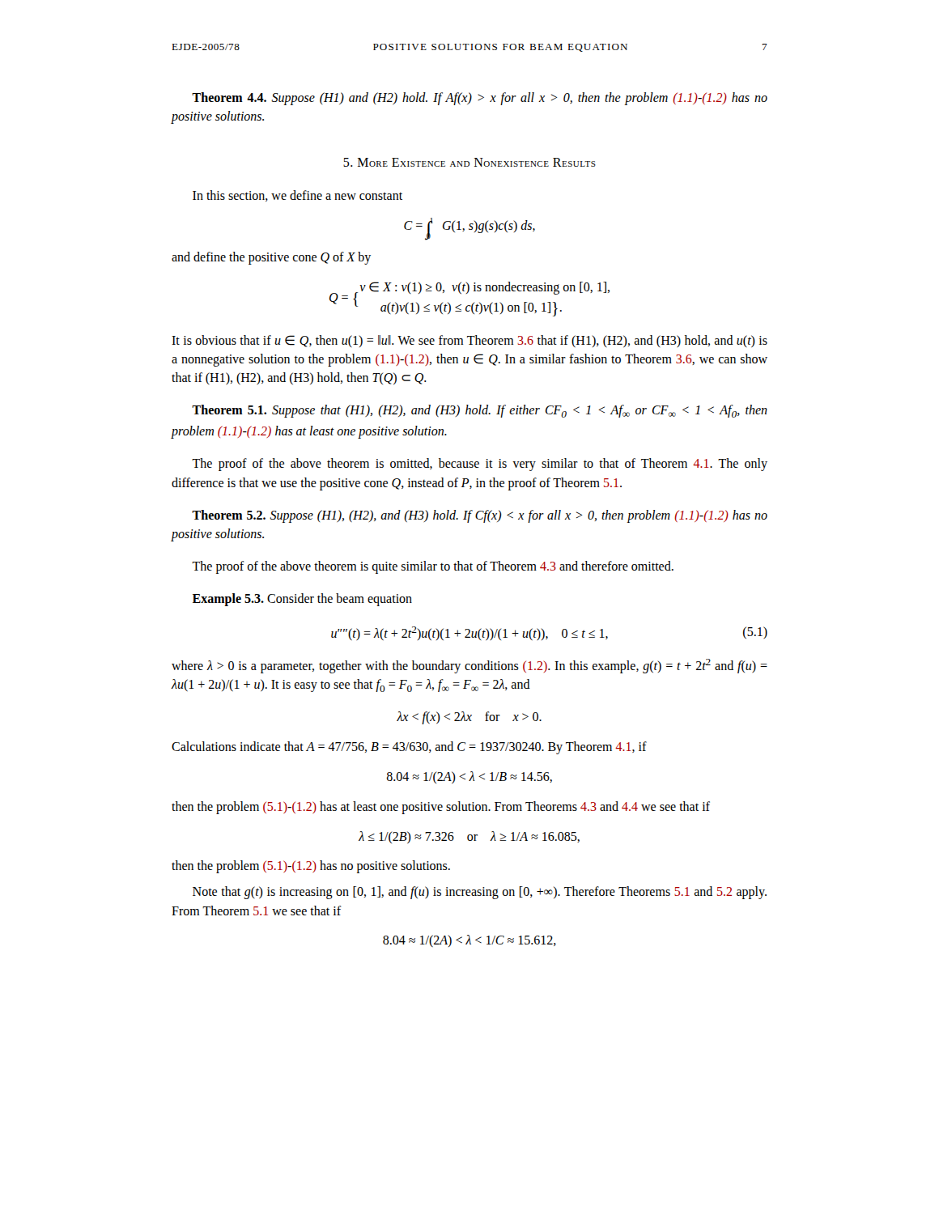EJDE-2005/78 Positive solutions for beam equation 7
Theorem 4.4. Suppose (H1) and (H2) hold. If Af(x) > x for all x > 0, then the problem (1.1)-(1.2) has no positive solutions.
5. More Existence and Nonexistence Results
In this section, we define a new constant
C = ∫10 G(1, s)g(s)c(s) ds,
and define the positive cone Q of X by
Q = {v ∈ X : v(1) ≥ 0, v(t) is nondecreasing on [0, 1], a(t)v(1) ≤ v(t) ≤ c(t)v(1) on [0, 1]}.
It is obvious that if u ∈ Q, then u(1) = ‖u‖. We see from Theorem 3.6 that if (H1), (H2), and (H3) hold, and u(t) is a nonnegative solution to the problem (1.1)-(1.2), then u ∈ Q. In a similar fashion to Theorem 3.6, we can show that if (H1), (H2), and (H3) hold, then T(Q) ⊂ Q.
Theorem 5.1. Suppose that (H1), (H2), and (H3) hold. If either CF0 < 1 < Af∞ or CF∞ < 1 < Af0, then problem (1.1)-(1.2) has at least one positive solution.
The proof of the above theorem is omitted, because it is very similar to that of Theorem 4.1. The only difference is that we use the positive cone Q, instead of P, in the proof of Theorem 5.1.
Theorem 5.2. Suppose (H1), (H2), and (H3) hold. If Cf(x) < x for all x > 0, then problem (1.1)-(1.2) has no positive solutions.
The proof of the above theorem is quite similar to that of Theorem 4.3 and therefore omitted.
Example 5.3. Consider the beam equation
u″″(t) = λ(t + 2t2)u(t)(1 + 2u(t))/(1 + u(t)), 0 ≤ t ≤ 1, (5.1)
where λ > 0 is a parameter, together with the boundary conditions (1.2). In this example, g(t) = t + 2t2 and f(u) = λu(1 + 2u)/(1 + u). It is easy to see that f0 = F0 = λ, f∞ = F∞ = 2λ, and
λx < f(x) < 2λx for x > 0.
Calculations indicate that A = 47/756, B = 43/630, and C = 1937/30240. By Theorem 4.1, if
8.04 ≈ 1/(2A) < λ < 1/B ≈ 14.56,
then the problem (5.1)-(1.2) has at least one positive solution. From Theorems 4.3 and 4.4 we see that if
λ ≤ 1/(2B) ≈ 7.326 or λ ≥ 1/A ≈ 16.085,
then the problem (5.1)-(1.2) has no positive solutions.
Note that g(t) is increasing on [0, 1], and f(u) is increasing on [0, +∞). Therefore Theorems 5.1 and 5.2 apply. From Theorem 5.1 we see that if
8.04 ≈ 1/(2A) < λ < 1/C ≈ 15.612,